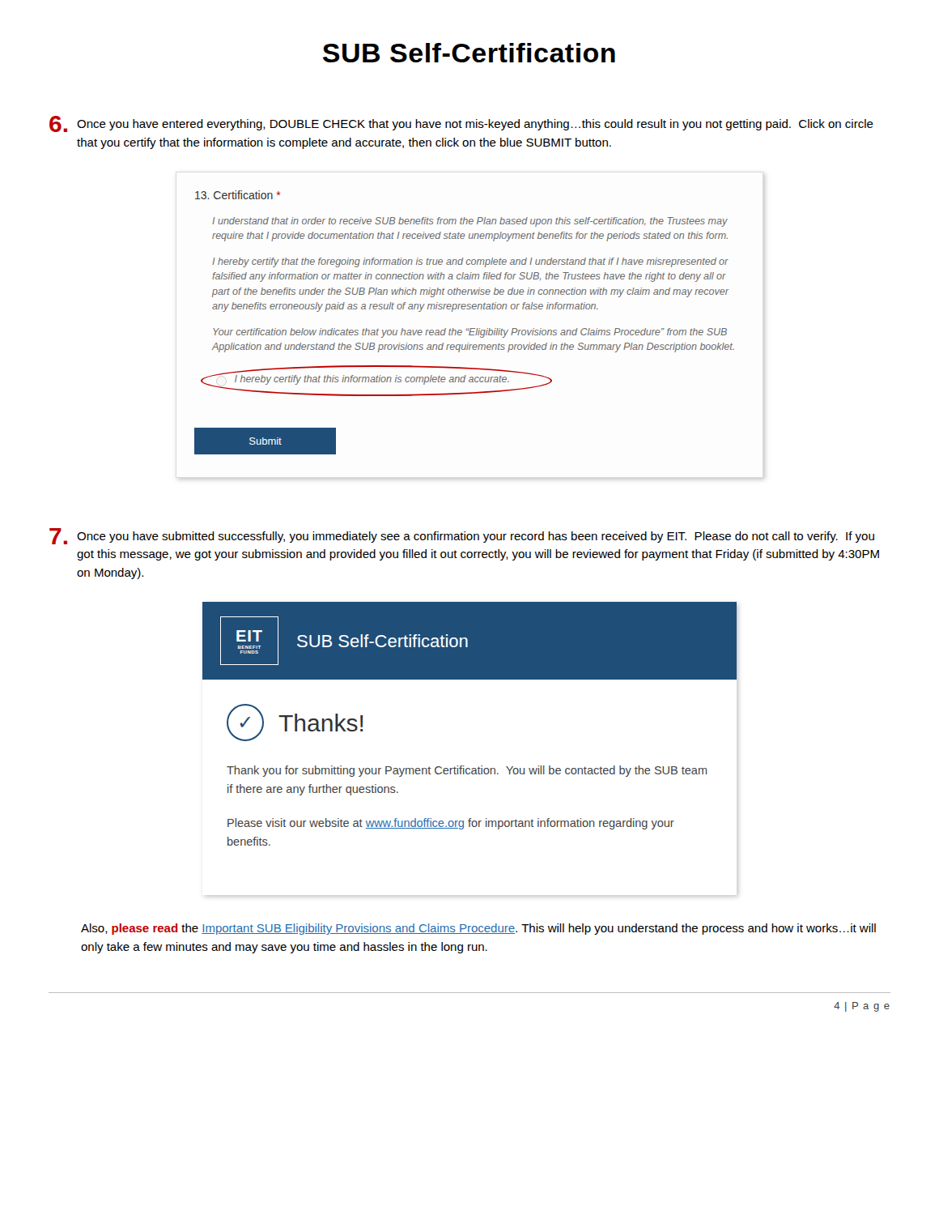SUB Self-Certification
6.
Once you have entered everything, DOUBLE CHECK that you have not mis-keyed anything…this could result in you not getting paid. Click on circle that you certify that the information is complete and accurate, then click on the blue SUBMIT button.
13. Certification *
I understand that in order to receive SUB benefits from the Plan based upon this self-certification, the Trustees may require that I provide documentation that I received state unemployment benefits for the periods stated on this form.
I hereby certify that the foregoing information is true and complete and I understand that if I have misrepresented or falsified any information or matter in connection with a claim filed for SUB, the Trustees have the right to deny all or part of the benefits under the SUB Plan which might otherwise be due in connection with my claim and may recover any benefits erroneously paid as a result of any misrepresentation or false information.
Your certification below indicates that you have read the “Eligibility Provisions and Claims Procedure” from the SUB Application and understand the SUB provisions and requirements provided in the Summary Plan Description booklet.
I hereby certify that this information is complete and accurate.
Submit
7.
Once you have submitted successfully, you immediately see a confirmation your record has been received by EIT. Please do not call to verify. If you got this message, we got your submission and provided you filled it out correctly, you will be reviewed for payment that Friday (if submitted by 4:30PM on Monday).
EIT BENEFIT FUNDS
SUB Self-Certification
✓
Thanks!
Thank you for submitting your Payment Certification. You will be contacted by the SUB team if there are any further questions.
Please visit our website at www.fundoffice.org for important information regarding your benefits.
Also, please read the Important SUB Eligibility Provisions and Claims Procedure. This will help you understand the process and how it works…it will only take a few minutes and may save you time and hassles in the long run.
4 | P a g e